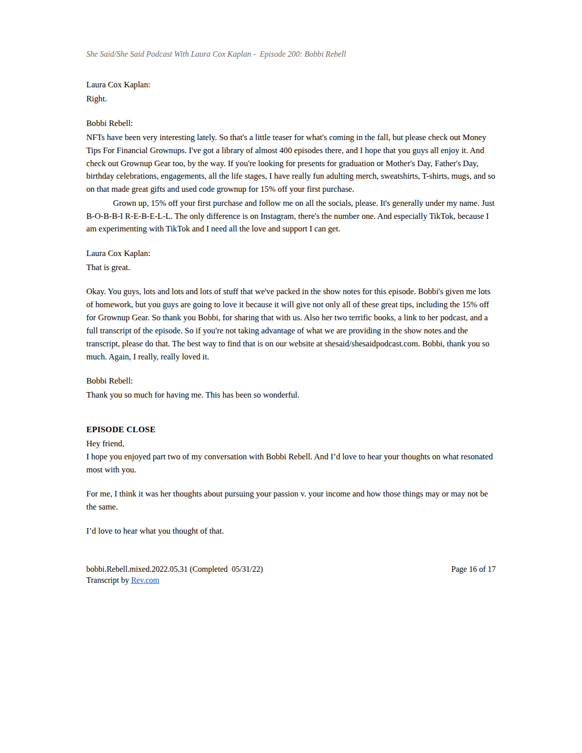She Said/She Said Podcast With Laura Cox Kaplan - Episode 200: Bobbi Rebell
Laura Cox Kaplan:
Right.
Bobbi Rebell:
NFTs have been very interesting lately. So that's a little teaser for what's coming in the fall, but please check out Money Tips For Financial Grownups. I've got a library of almost 400 episodes there, and I hope that you guys all enjoy it. And check out Grownup Gear too, by the way. If you're looking for presents for graduation or Mother's Day, Father's Day, birthday celebrations, engagements, all the life stages, I have really fun adulting merch, sweatshirts, T-shirts, mugs, and so on that made great gifts and used code grownup for 15% off your first purchase.
Grown up, 15% off your first purchase and follow me on all the socials, please. It's generally under my name. Just B-O-B-B-I R-E-B-E-L-L. The only difference is on Instagram, there's the number one. And especially TikTok, because I am experimenting with TikTok and I need all the love and support I can get.
Laura Cox Kaplan:
That is great.
Okay. You guys, lots and lots and lots of stuff that we've packed in the show notes for this episode. Bobbi's given me lots of homework, but you guys are going to love it because it will give not only all of these great tips, including the 15% off for Grownup Gear. So thank you Bobbi, for sharing that with us. Also her two terrific books, a link to her podcast, and a full transcript of the episode. So if you're not taking advantage of what we are providing in the show notes and the transcript, please do that. The best way to find that is on our website at shesaid/shesaidpodcast.com. Bobbi, thank you so much. Again, I really, really loved it.
Bobbi Rebell:
Thank you so much for having me. This has been so wonderful.
EPISODE CLOSE
Hey friend,
I hope you enjoyed part two of my conversation with Bobbi Rebell. And I’d love to hear your thoughts on what resonated most with you.
For me, I think it was her thoughts about pursuing your passion v. your income and how those things may or may not be the same.
I’d love to hear what you thought of that.
bobbi.Rebell.mixed.2022.05.31 (Completed 05/31/22)
Transcript by Rev.com
Page 16 of 17